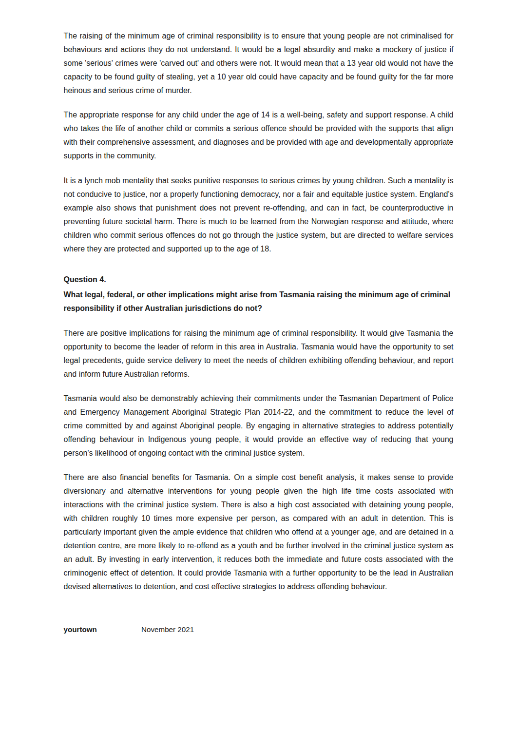The raising of the minimum age of criminal responsibility is to ensure that young people are not criminalised for behaviours and actions they do not understand. It would be a legal absurdity and make a mockery of justice if some 'serious' crimes were 'carved out' and others were not. It would mean that a 13 year old would not have the capacity to be found guilty of stealing, yet a 10 year old could have capacity and be found guilty for the far more heinous and serious crime of murder.
The appropriate response for any child under the age of 14 is a well-being, safety and support response. A child who takes the life of another child or commits a serious offence should be provided with the supports that align with their comprehensive assessment, and diagnoses and be provided with age and developmentally appropriate supports in the community.
It is a lynch mob mentality that seeks punitive responses to serious crimes by young children. Such a mentality is not conducive to justice, nor a properly functioning democracy, nor a fair and equitable justice system. England's example also shows that punishment does not prevent re-offending, and can in fact, be counterproductive in preventing future societal harm. There is much to be learned from the Norwegian response and attitude, where children who commit serious offences do not go through the justice system, but are directed to welfare services where they are protected and supported up to the age of 18.
Question 4.
What legal, federal, or other implications might arise from Tasmania raising the minimum age of criminal responsibility if other Australian jurisdictions do not?
There are positive implications for raising the minimum age of criminal responsibility. It would give Tasmania the opportunity to become the leader of reform in this area in Australia. Tasmania would have the opportunity to set legal precedents, guide service delivery to meet the needs of children exhibiting offending behaviour, and report and inform future Australian reforms.
Tasmania would also be demonstrably achieving their commitments under the Tasmanian Department of Police and Emergency Management Aboriginal Strategic Plan 2014-22, and the commitment to reduce the level of crime committed by and against Aboriginal people. By engaging in alternative strategies to address potentially offending behaviour in Indigenous young people, it would provide an effective way of reducing that young person's likelihood of ongoing contact with the criminal justice system.
There are also financial benefits for Tasmania. On a simple cost benefit analysis, it makes sense to provide diversionary and alternative interventions for young people given the high life time costs associated with interactions with the criminal justice system. There is also a high cost associated with detaining young people, with children roughly 10 times more expensive per person, as compared with an adult in detention. This is particularly important given the ample evidence that children who offend at a younger age, and are detained in a detention centre, are more likely to re-offend as a youth and be further involved in the criminal justice system as an adult. By investing in early intervention, it reduces both the immediate and future costs associated with the criminogenic effect of detention. It could provide Tasmania with a further opportunity to be the lead in Australian devised alternatives to detention, and cost effective strategies to address offending behaviour.
yourtown November 2021